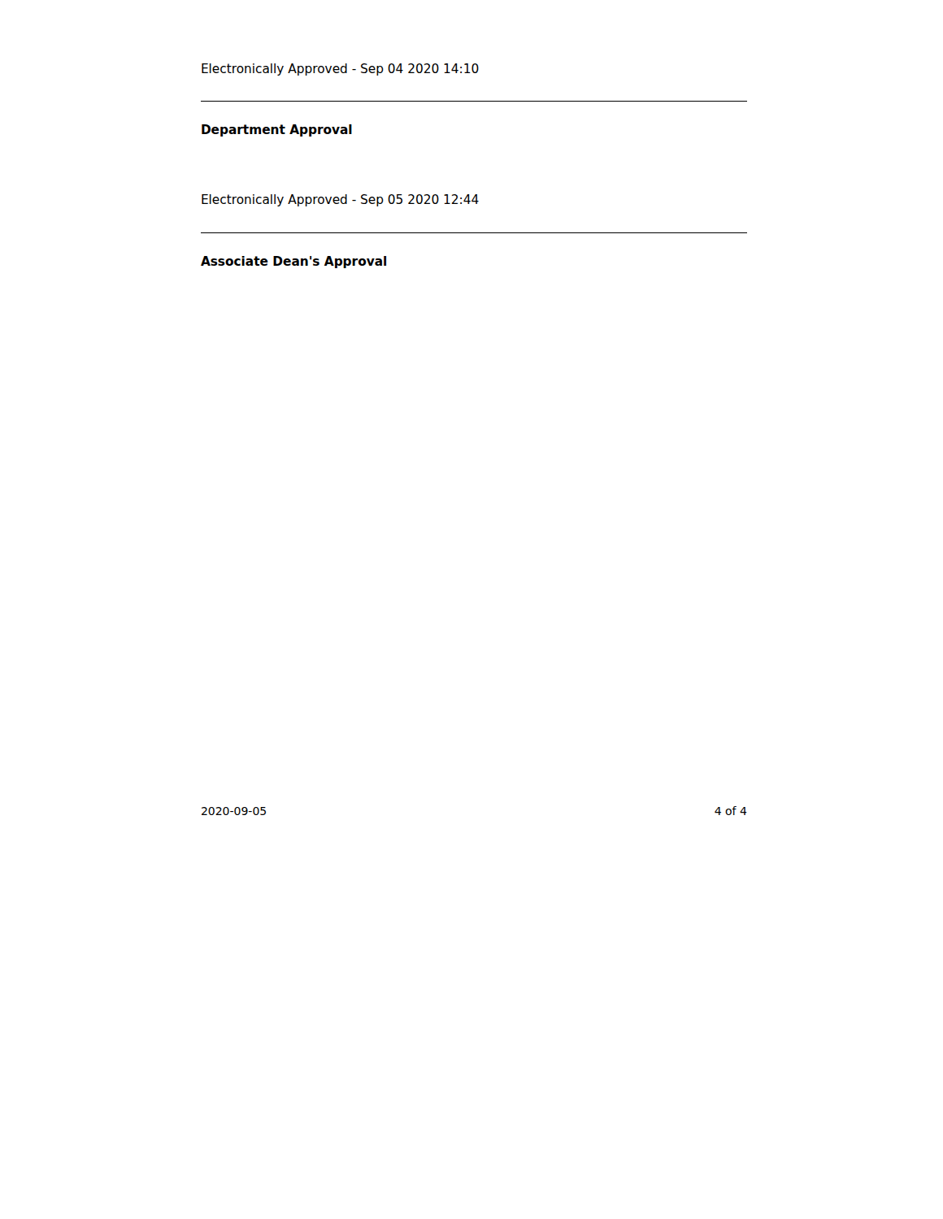Electronically Approved - Sep 04 2020 14:10
Department Approval
Electronically Approved - Sep 05 2020 12:44
Associate Dean's Approval
2020-09-05 4 of 4